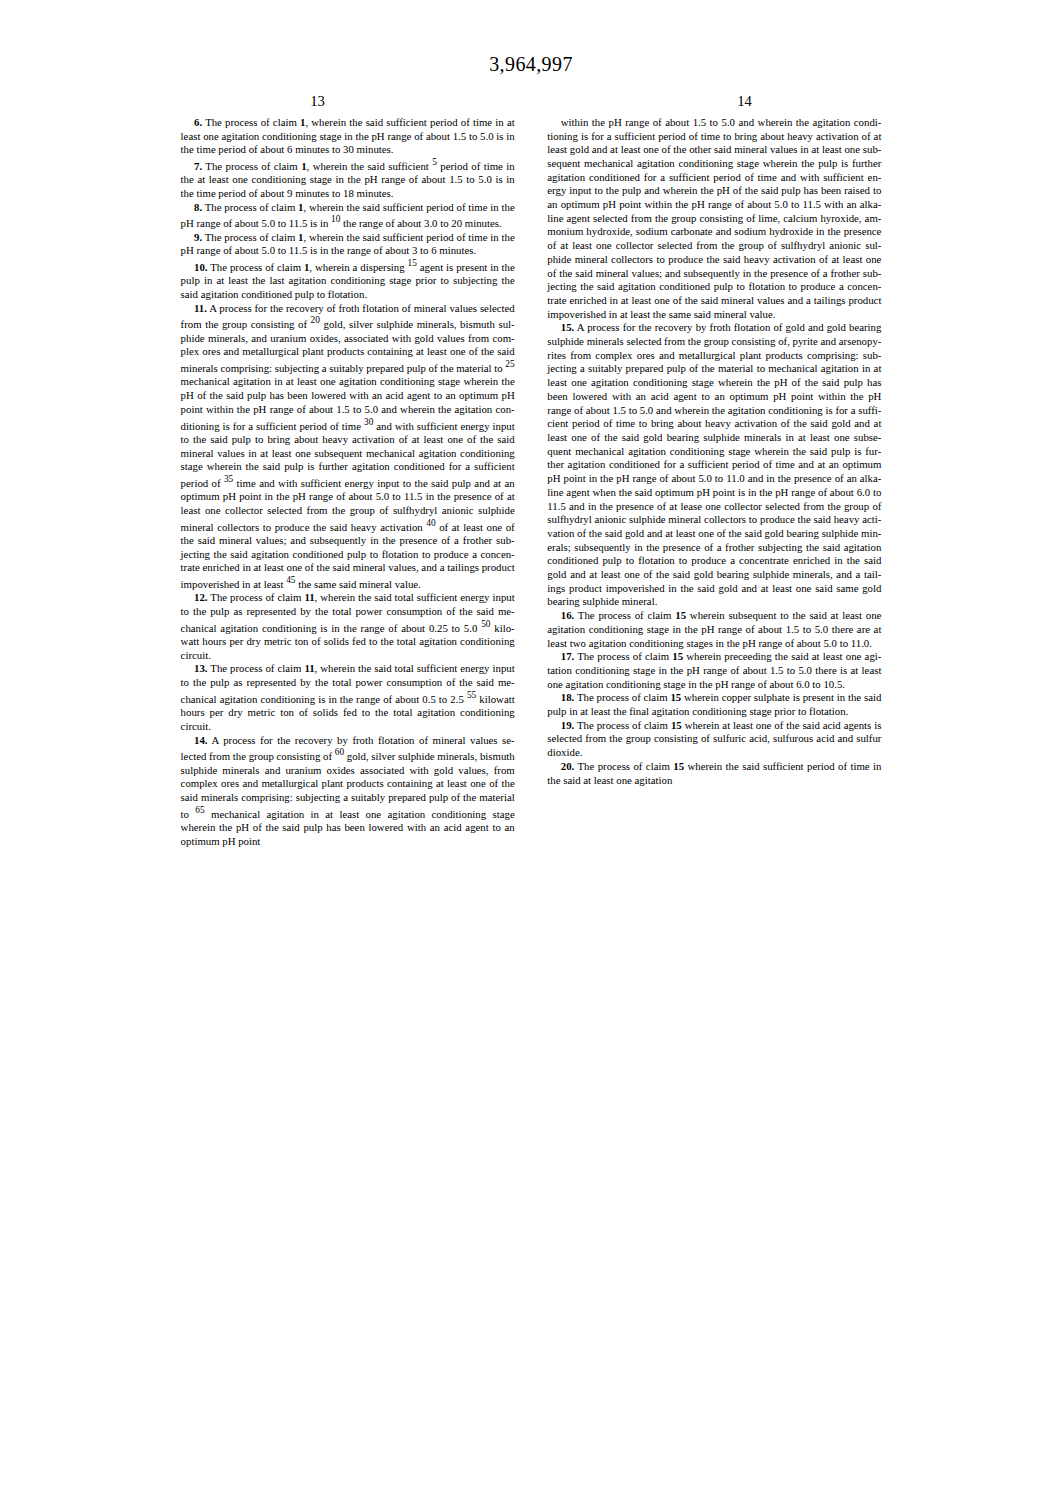3,964,997
13 14
6. The process of claim 1, wherein the said sufficient period of time in at least one agitation conditioning stage in the pH range of about 1.5 to 5.0 is in the time period of about 6 minutes to 30 minutes.
7. The process of claim 1, wherein the said sufficient 5 period of time in the at least one conditioning stage in the pH range of about 1.5 to 5.0 is in the time period of about 9 minutes to 18 minutes.
8. The process of claim 1, wherein the said sufficient period of time in the pH range of about 5.0 to 11.5 is in 10 the range of about 3.0 to 20 minutes.
9. The process of claim 1, wherein the said sufficient period of time in the pH range of about 5.0 to 11.5 is in the range of about 3 to 6 minutes.
10. The process of claim 1, wherein a dispersing 15 agent is present in the pulp in at least the last agitation conditioning stage prior to subjecting the said agitation conditioned pulp to flotation.
11. A process for the recovery of froth flotation of mineral values selected from the group consisting of 20 gold, silver sulphide minerals, bismuth sulphide minerals, and uranium oxides, associated with gold values from complex ores and metallurgical plant products containing at least one of the said minerals comprising: subjecting a suitably prepared pulp of the material to 25 mechanical agitation in at least one agitation conditioning stage wherein the pH of the said pulp has been lowered with an acid agent to an optimum pH point within the pH range of about 1.5 to 5.0 and wherein the agitation conditioning is for a sufficient period of time 30 and with sufficient energy input to the said pulp to bring about heavy activation of at least one of the said mineral values in at least one subsequent mechanical agitation conditioning stage wherein the said pulp is further agitation conditioned for a sufficient period of 35 time and with sufficient energy input to the said pulp and at an optimum pH point in the pH range of about 5.0 to 11.5 in the presence of at least one collector selected from the group of sulfhydryl anionic sulphide mineral collectors to produce the said heavy activation 40 of at least one of the said mineral values; and subsequently in the presence of a frother subjecting the said agitation conditioned pulp to flotation to produce a concentrate enriched in at least one of the said mineral values, and a tailings product impoverished in at least 45 the same said mineral value.
12. The process of claim 11, wherein the said total sufficient energy input to the pulp as represented by the total power consumption of the said mechanical agitation conditioning is in the range of about 0.25 to 5.0 50 kilowatt hours per dry metric ton of solids fed to the total agitation conditioning circuit.
13. The process of claim 11, wherein the said total sufficient energy input to the pulp as represented by the total power consumption of the said mechanical agitation conditioning is in the range of about 0.5 to 2.5 55 kilowatt hours per dry metric ton of solids fed to the total agitation conditioning circuit.
14. A process for the recovery by froth flotation of mineral values selected from the group consisting of 60 gold, silver sulphide minerals, bismuth sulphide minerals and uranium oxides associated with gold values, from complex ores and metallurgical plant products containing at least one of the said minerals comprising: subjecting a suitably prepared pulp of the material to 65 mechanical agitation in at least one agitation conditioning stage wherein the pH of the said pulp has been lowered with an acid agent to an optimum pH point
within the pH range of about 1.5 to 5.0 and wherein the agitation conditioning is for a sufficient period of time to bring about heavy activation of at least gold and at least one of the other said mineral values in at least one subsequent mechanical agitation conditioning stage wherein the pulp is further agitation conditioned for a sufficient period of time and with sufficient energy input to the pulp and wherein the pH of the said pulp has been raised to an optimum pH point within the pH range of about 5.0 to 11.5 with an alkaline agent selected from the group consisting of lime, calcium hyroxide, ammonium hydroxide, sodium carbonate and sodium hydroxide in the presence of at least one collector selected from the group of sulfhydryl anionic sulphide mineral collectors to produce the said heavy activation of at least one of the said mineral values; and subsequently in the presence of a frother subjecting the said agitation conditioned pulp to flotation to produce a concentrate enriched in at least one of the said mineral values and a tailings product impoverished in at least the same said mineral value.
15. A process for the recovery by froth flotation of gold and gold bearing sulphide minerals selected from the group consisting of, pyrite and arsenopyrites from complex ores and metallurgical plant products comprising: subjecting a suitably prepared pulp of the material to mechanical agitation in at least one agitation conditioning stage wherein the pH of the said pulp has been lowered with an acid agent to an optimum pH point within the pH range of about 1.5 to 5.0 and wherein the agitation conditioning is for a sufficient period of time to bring about heavy activation of the said gold and at least one of the said gold bearing sulphide minerals in at least one subsequent mechanical agitation conditioning stage wherein the said pulp is further agitation conditioned for a sufficient period of time and at an optimum pH point in the pH range of about 5.0 to 11.0 and in the presence of an alkaline agent when the said optimum pH point is in the pH range of about 6.0 to 11.5 and in the presence of at lease one collector selected from the group of sulfhydryl anionic sulphide mineral collectors to produce the said heavy activation of the said gold and at least one of the said gold bearing sulphide minerals; subsequently in the presence of a frother subjecting the said agitation conditioned pulp to flotation to produce a concentrate enriched in the said gold and at least one of the said gold bearing sulphide minerals, and a tailings product impoverished in the said gold and at least one said same gold bearing sulphide mineral.
16. The process of claim 15 wherein subsequent to the said at least one agitation conditioning stage in the pH range of about 1.5 to 5.0 there are at least two agitation conditioning stages in the pH range of about 5.0 to 11.0.
17. The process of claim 15 wherein preceeding the said at least one agitation conditioning stage in the pH range of about 1.5 to 5.0 there is at least one agitation conditioning stage in the pH range of about 6.0 to 10.5.
18. The process of claim 15 wherein copper sulphate is present in the said pulp in at least the final agitation conditioning stage prior to flotation.
19. The process of claim 15 wherein at least one of the said acid agents is selected from the group consisting of sulfuric acid, sulfurous acid and sulfur dioxide.
20. The process of claim 15 wherein the said sufficient period of time in the said at least one agitation